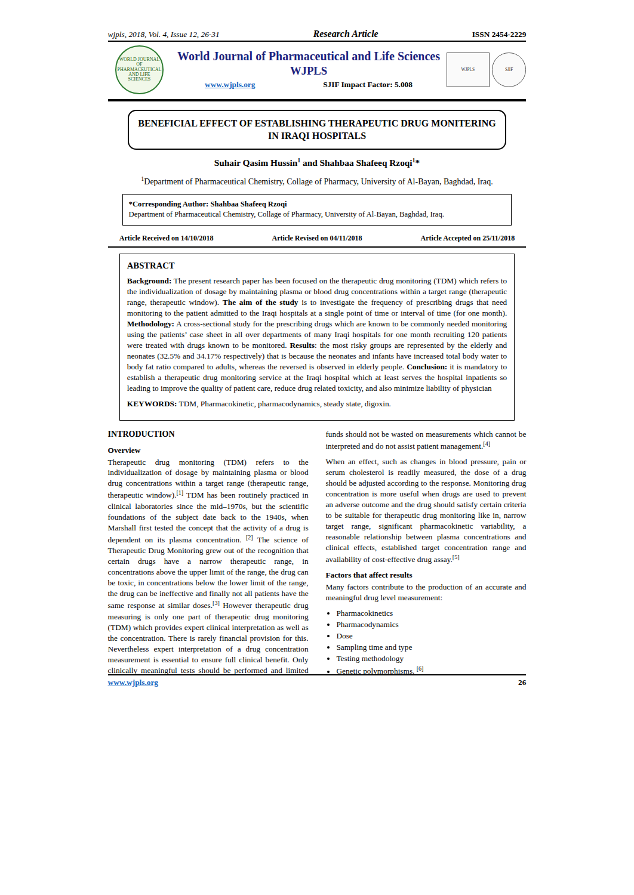wjpls, 2018, Vol. 4, Issue 12, 26-31
Research Article
ISSN 2454-2229
WORLD JOURNAL OF PHARMACEUTICAL AND LIFE SCIENCES
World Journal of Pharmaceutical and Life Sciences
WJPLS
www.wjpls.org SJIF Impact Factor: 5.008
WJPLS
SJIF
BENEFICIAL EFFECT OF ESTABLISHING THERAPEUTIC DRUG MONITERING IN IRAQI HOSPITALS
Suhair Qasim Hussin1 and Shahbaa Shafeeq Rzoqi1*
1Department of Pharmaceutical Chemistry, Collage of Pharmacy, University of Al-Bayan, Baghdad, Iraq.
*Corresponding Author: Shahbaa Shafeeq Rzoqi
Department of Pharmaceutical Chemistry, Collage of Pharmacy, University of Al-Bayan, Baghdad, Iraq.
Article Received on 14/10/2018
Article Revised on 04/11/2018
Article Accepted on 25/11/2018
ABSTRACT
Background: The present research paper has been focused on the therapeutic drug monitoring (TDM) which refers to the individualization of dosage by maintaining plasma or blood drug concentrations within a target range (therapeutic range, therapeutic window). The aim of the study is to investigate the frequency of prescribing drugs that need monitoring to the patient admitted to the Iraqi hospitals at a single point of time or interval of time (for one month). Methodology: A cross-sectional study for the prescribing drugs which are known to be commonly needed monitoring using the patients’ case sheet in all over departments of many Iraqi hospitals for one month recruiting 120 patients were treated with drugs known to be monitored. Results: the most risky groups are represented by the elderly and neonates (32.5% and 34.17% respectively) that is because the neonates and infants have increased total body water to body fat ratio compared to adults, whereas the reversed is observed in elderly people. Conclusion: it is mandatory to establish a therapeutic drug monitoring service at the Iraqi hospital which at least serves the hospital inpatients so leading to improve the quality of patient care, reduce drug related toxicity, and also minimize liability of physician
KEYWORDS: TDM, Pharmacokinetic, pharmacodynamics, steady state, digoxin.
INTRODUCTION
Overview
Therapeutic drug monitoring (TDM) refers to the individualization of dosage by maintaining plasma or blood drug concentrations within a target range (therapeutic range, therapeutic window).[1] TDM has been routinely practiced in clinical laboratories since the mid–1970s, but the scientific foundations of the subject date back to the 1940s, when Marshall first tested the concept that the activity of a drug is dependent on its plasma concentration. [2] The science of Therapeutic Drug Monitoring grew out of the recognition that certain drugs have a narrow therapeutic range, in concentrations above the upper limit of the range, the drug can be toxic, in concentrations below the lower limit of the range, the drug can be ineffective and finally not all patients have the same response at similar doses.[3] However therapeutic drug measuring is only one part of therapeutic drug monitoring (TDM) which provides expert clinical interpretation as well as the concentration. There is rarely financial provision for this. Nevertheless expert interpretation of a drug concentration measurement is essential to ensure full clinical benefit. Only clinically meaningful tests should be performed and limited funds should not be wasted on measurements which cannot be interpreted and do not assist patient management.[4]
When an effect, such as changes in blood pressure, pain or serum cholesterol is readily measured, the dose of a drug should be adjusted according to the response. Monitoring drug concentration is more useful when drugs are used to prevent an adverse outcome and the drug should satisfy certain criteria to be suitable for therapeutic drug monitoring like in, narrow target range, significant pharmacokinetic variability, a reasonable relationship between plasma concentrations and clinical effects, established target concentration range and availability of cost-effective drug assay.[5]
Factors that affect results
Many factors contribute to the production of an accurate and meaningful drug level measurement:
Pharmacokinetics
Pharmacodynamics
Dose
Sampling time and type
Testing methodology
Genetic polymorphisms. [6]
www.wjpls.org
26